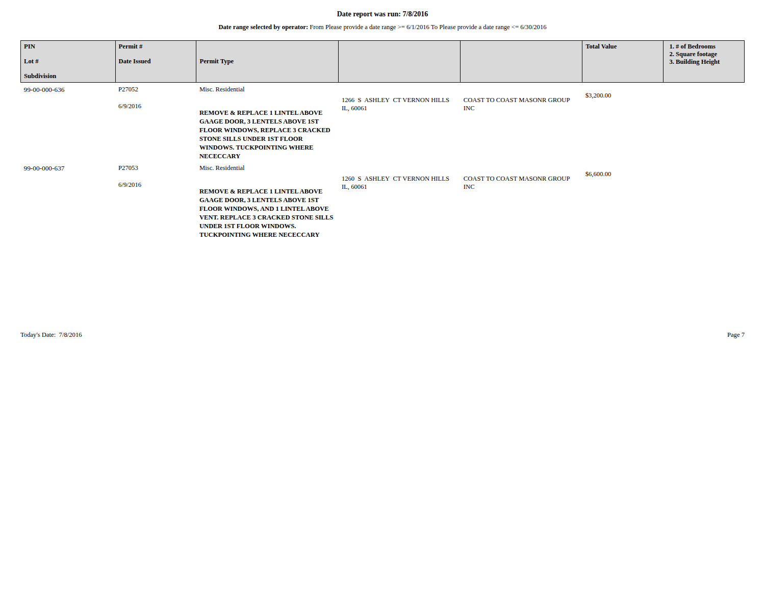Date report was run: 7/8/2016
Date range selected by operator: From Please provide a date range >= 6/1/2016 To Please provide a date range <= 6/30/2016
| PIN Lot # Subdivision | Permit # Date Issued | Permit Type | | | Total Value | # of Bedrooms Square footage Building Height |
| --- | --- | --- | --- | --- | --- | --- |
| 99-00-000-636 | P27052 6/9/2016 | Misc. Residential REMOVE & REPLACE 1 LINTEL ABOVE GAAGE DOOR, 3 LENTELS ABOVE 1ST FLOOR WINDOWS, REPLACE 3 CRACKED STONE SILLS UNDER 1ST FLOOR WINDOWS. TUCKPOINTING WHERE NECECCARY | 1266 S ASHLEY CT VERNON HILLS IL, 60061 | COAST TO COAST MASONR GROUP INC | $3,200.00 | |
| 99-00-000-637 | P27053 6/9/2016 | Misc. Residential REMOVE & REPLACE 1 LINTEL ABOVE GAAGE DOOR, 3 LENTELS ABOVE 1ST FLOOR WINDOWS, AND 1 LINTEL ABOVE VENT. REPLACE 3 CRACKED STONE SILLS UNDER 1ST FLOOR WINDOWS. TUCKPOINTING WHERE NECECCARY | 1260 S ASHLEY CT VERNON HILLS IL, 60061 | COAST TO COAST MASONR GROUP INC | $6,600.00 | |
Today's Date: 7/8/2016
Page 7